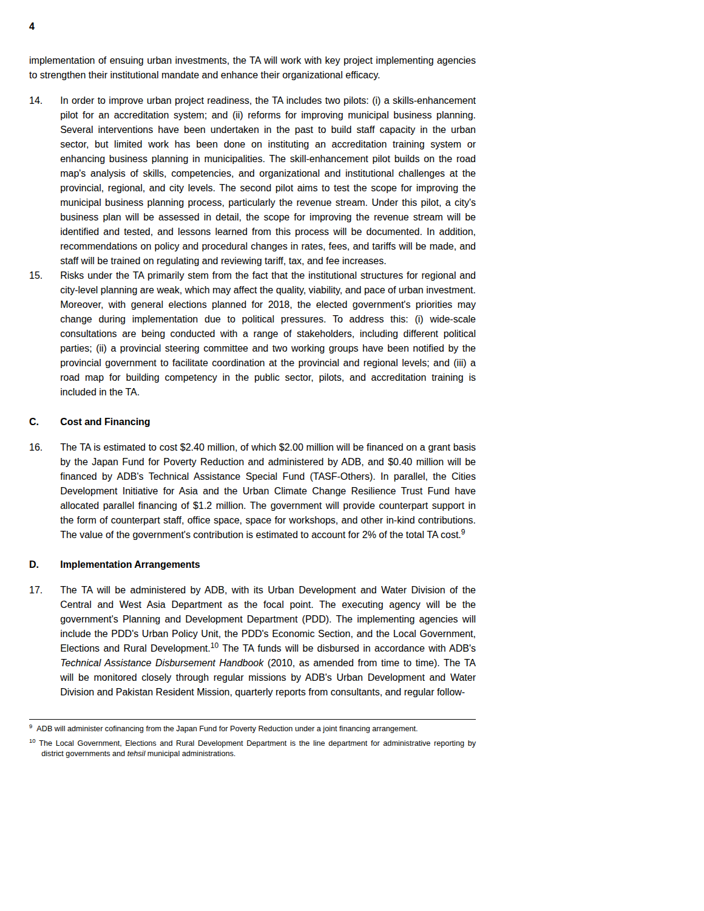4
implementation of ensuing urban investments, the TA will work with key project implementing agencies to strengthen their institutional mandate and enhance their organizational efficacy.
14.
In order to improve urban project readiness, the TA includes two pilots: (i) a skills-enhancement pilot for an accreditation system; and (ii) reforms for improving municipal business planning. Several interventions have been undertaken in the past to build staff capacity in the urban sector, but limited work has been done on instituting an accreditation training system or enhancing business planning in municipalities. The skill-enhancement pilot builds on the road map's analysis of skills, competencies, and organizational and institutional challenges at the provincial, regional, and city levels. The second pilot aims to test the scope for improving the municipal business planning process, particularly the revenue stream. Under this pilot, a city's business plan will be assessed in detail, the scope for improving the revenue stream will be identified and tested, and lessons learned from this process will be documented. In addition, recommendations on policy and procedural changes in rates, fees, and tariffs will be made, and staff will be trained on regulating and reviewing tariff, tax, and fee increases.
15.
Risks under the TA primarily stem from the fact that the institutional structures for regional and city-level planning are weak, which may affect the quality, viability, and pace of urban investment. Moreover, with general elections planned for 2018, the elected government's priorities may change during implementation due to political pressures. To address this: (i) wide-scale consultations are being conducted with a range of stakeholders, including different political parties; (ii) a provincial steering committee and two working groups have been notified by the provincial government to facilitate coordination at the provincial and regional levels; and (iii) a road map for building competency in the public sector, pilots, and accreditation training is included in the TA.
C. Cost and Financing
16.
The TA is estimated to cost $2.40 million, of which $2.00 million will be financed on a grant basis by the Japan Fund for Poverty Reduction and administered by ADB, and $0.40 million will be financed by ADB's Technical Assistance Special Fund (TASF-Others). In parallel, the Cities Development Initiative for Asia and the Urban Climate Change Resilience Trust Fund have allocated parallel financing of $1.2 million. The government will provide counterpart support in the form of counterpart staff, office space, space for workshops, and other in-kind contributions. The value of the government's contribution is estimated to account for 2% of the total TA cost.9
D. Implementation Arrangements
17.
The TA will be administered by ADB, with its Urban Development and Water Division of the Central and West Asia Department as the focal point. The executing agency will be the government's Planning and Development Department (PDD). The implementing agencies will include the PDD's Urban Policy Unit, the PDD's Economic Section, and the Local Government, Elections and Rural Development.10 The TA funds will be disbursed in accordance with ADB's Technical Assistance Disbursement Handbook (2010, as amended from time to time). The TA will be monitored closely through regular missions by ADB's Urban Development and Water Division and Pakistan Resident Mission, quarterly reports from consultants, and regular follow-
9 ADB will administer cofinancing from the Japan Fund for Poverty Reduction under a joint financing arrangement.
10 The Local Government, Elections and Rural Development Department is the line department for administrative reporting by district governments and tehsil municipal administrations.